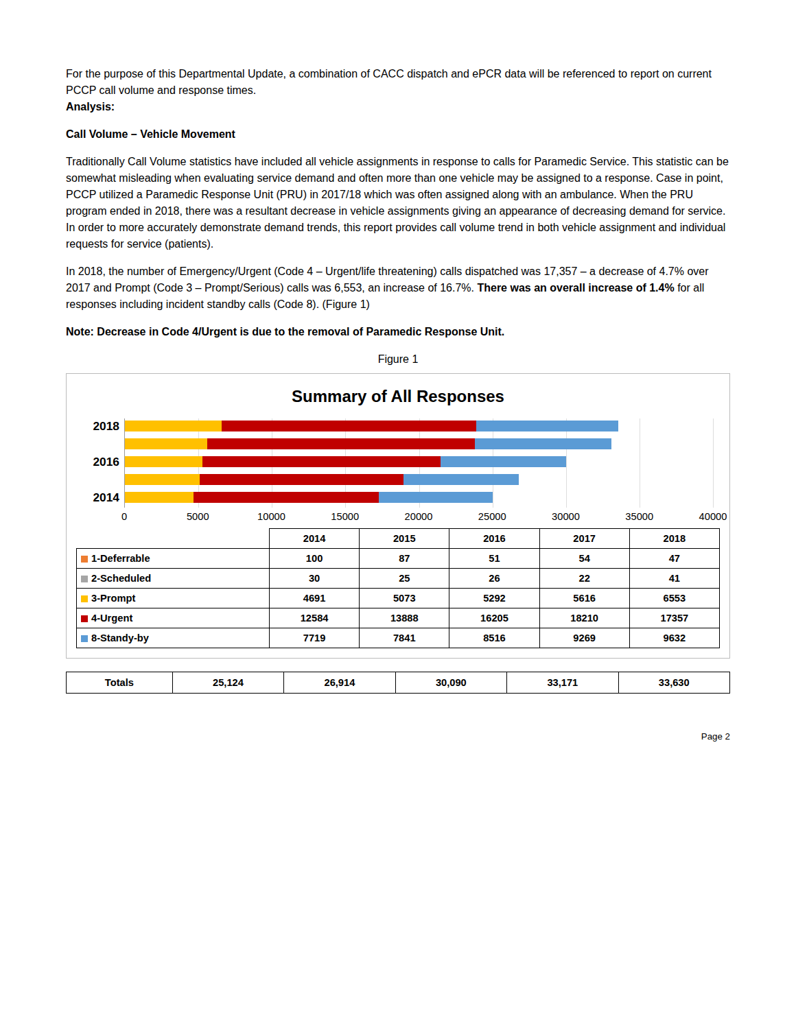For the purpose of this Departmental Update, a combination of CACC dispatch and ePCR data will be referenced to report on current PCCP call volume and response times.
Analysis:
Call Volume – Vehicle Movement
Traditionally Call Volume statistics have included all vehicle assignments in response to calls for Paramedic Service. This statistic can be somewhat misleading when evaluating service demand and often more than one vehicle may be assigned to a response. Case in point, PCCP utilized a Paramedic Response Unit (PRU) in 2017/18 which was often assigned along with an ambulance. When the PRU program ended in 2018, there was a resultant decrease in vehicle assignments giving an appearance of decreasing demand for service. In order to more accurately demonstrate demand trends, this report provides call volume trend in both vehicle assignment and individual requests for service (patients).
In 2018, the number of Emergency/Urgent (Code 4 – Urgent/life threatening) calls dispatched was 17,357 – a decrease of 4.7% over 2017 and Prompt (Code 3 – Prompt/Serious) calls was 6,553, an increase of 16.7%. There was an overall increase of 1.4% for all responses including incident standby calls (Code 8). (Figure 1)
Note: Decrease in Code 4/Urgent is due to the removal of Paramedic Response Unit.
Figure 1
Summary of All Responses
2018
2016
2014
0 5000 10000 15000 20000 25000 30000 35000 40000
| | 2014 | 2015 | 2016 | 2017 | 2018 |
| --- | --- | --- | --- | --- | --- |
| 1-Deferrable | 100 | 87 | 51 | 54 | 47 |
| 2-Scheduled | 30 | 25 | 26 | 22 | 41 |
| 3-Prompt | 4691 | 5073 | 5292 | 5616 | 6553 |
| 4-Urgent | 12584 | 13888 | 16205 | 18210 | 17357 |
| 8-Standy-by | 7719 | 7841 | 8516 | 9269 | 9632 |
| Totals | 25,124 | 26,914 | 30,090 | 33,171 | 33,630 |
Page 2